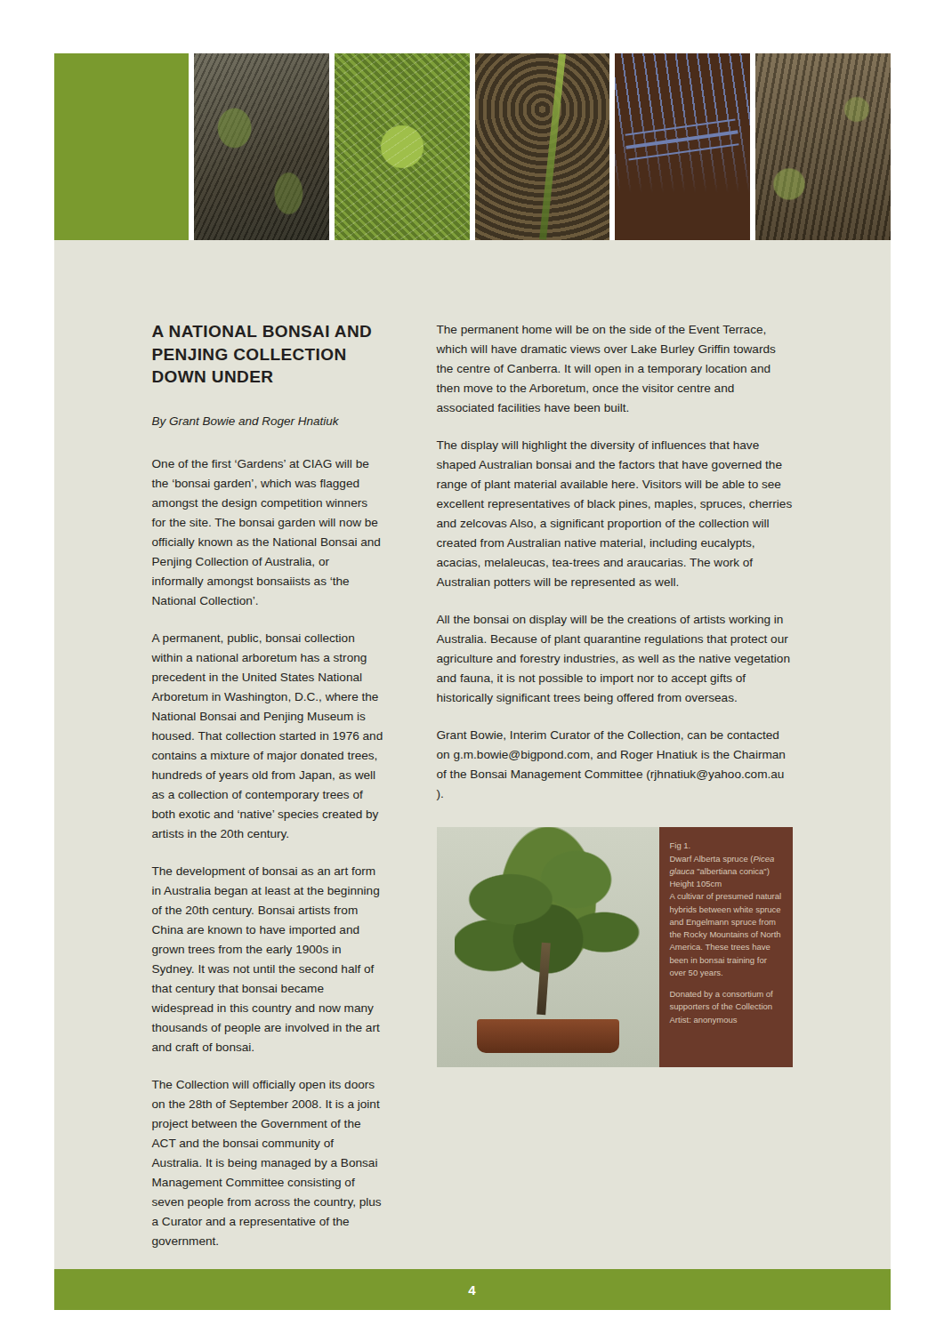A National Bonsai and
Penjing Collection
Down Under
By Grant Bowie and Roger Hnatiuk
One of the first ‘Gardens’ at CIAG will be the ‘bonsai garden’, which was flagged amongst the design competition winners for the site. The bonsai garden will now be officially known as the National Bonsai and Penjing Collection of Australia, or informally amongst bonsaiists as ‘the National Collection’.
A permanent, public, bonsai collection within a national arboretum has a strong precedent in the United States National Arboretum in Washington, D.C., where the National Bonsai and Penjing Museum is housed. That collection started in 1976 and contains a mixture of major donated trees, hundreds of years old from Japan, as well as a collection of contemporary trees of both exotic and ‘native’ species created by artists in the 20th century.
The development of bonsai as an art form in Australia began at least at the beginning of the 20th century. Bonsai artists from China are known to have imported and grown trees from the early 1900s in Sydney. It was not until the second half of that century that bonsai became widespread in this country and now many thousands of people are involved in the art and craft of bonsai.
The Collection will officially open its doors on the 28th of September 2008. It is a joint project between the Government of the ACT and the bonsai community of Australia. It is being managed by a Bonsai Management Committee consisting of seven people from across the country, plus a Curator and a representative of the government.
The permanent home will be on the side of the Event Terrace, which will have dramatic views over Lake Burley Griffin towards the centre of Canberra. It will open in a temporary location and then move to the Arboretum, once the visitor centre and associated facilities have been built.
The display will highlight the diversity of influences that have shaped Australian bonsai and the factors that have governed the range of plant material available here. Visitors will be able to see excellent representatives of black pines, maples, spruces, cherries and zelcovas Also, a significant proportion of the collection will created from Australian native material, including eucalypts, acacias, melaleucas, tea-trees and araucarias. The work of Australian potters will be represented as well.
All the bonsai on display will be the creations of artists working in Australia. Because of plant quarantine regulations that protect our agriculture and forestry industries, as well as the native vegetation and fauna, it is not possible to import nor to accept gifts of historically significant trees being offered from overseas.
Grant Bowie, Interim Curator of the Collection, can be contacted on g.m.bowie@bigpond.com, and Roger Hnatiuk is the Chairman of the Bonsai Management Committee (rjhnatiuk@yahoo.com.au ).
Fig 1.
Dwarf Alberta spruce (Picea glauca "albertiana conica")
Height 105cm
A cultivar of presumed natural hybrids between white spruce and Engelmann spruce from the Rocky Mountains of North America. These trees have been in bonsai training for over 50 years.
Donated by a consortium of supporters of the Collection
Artist: anonymous
4